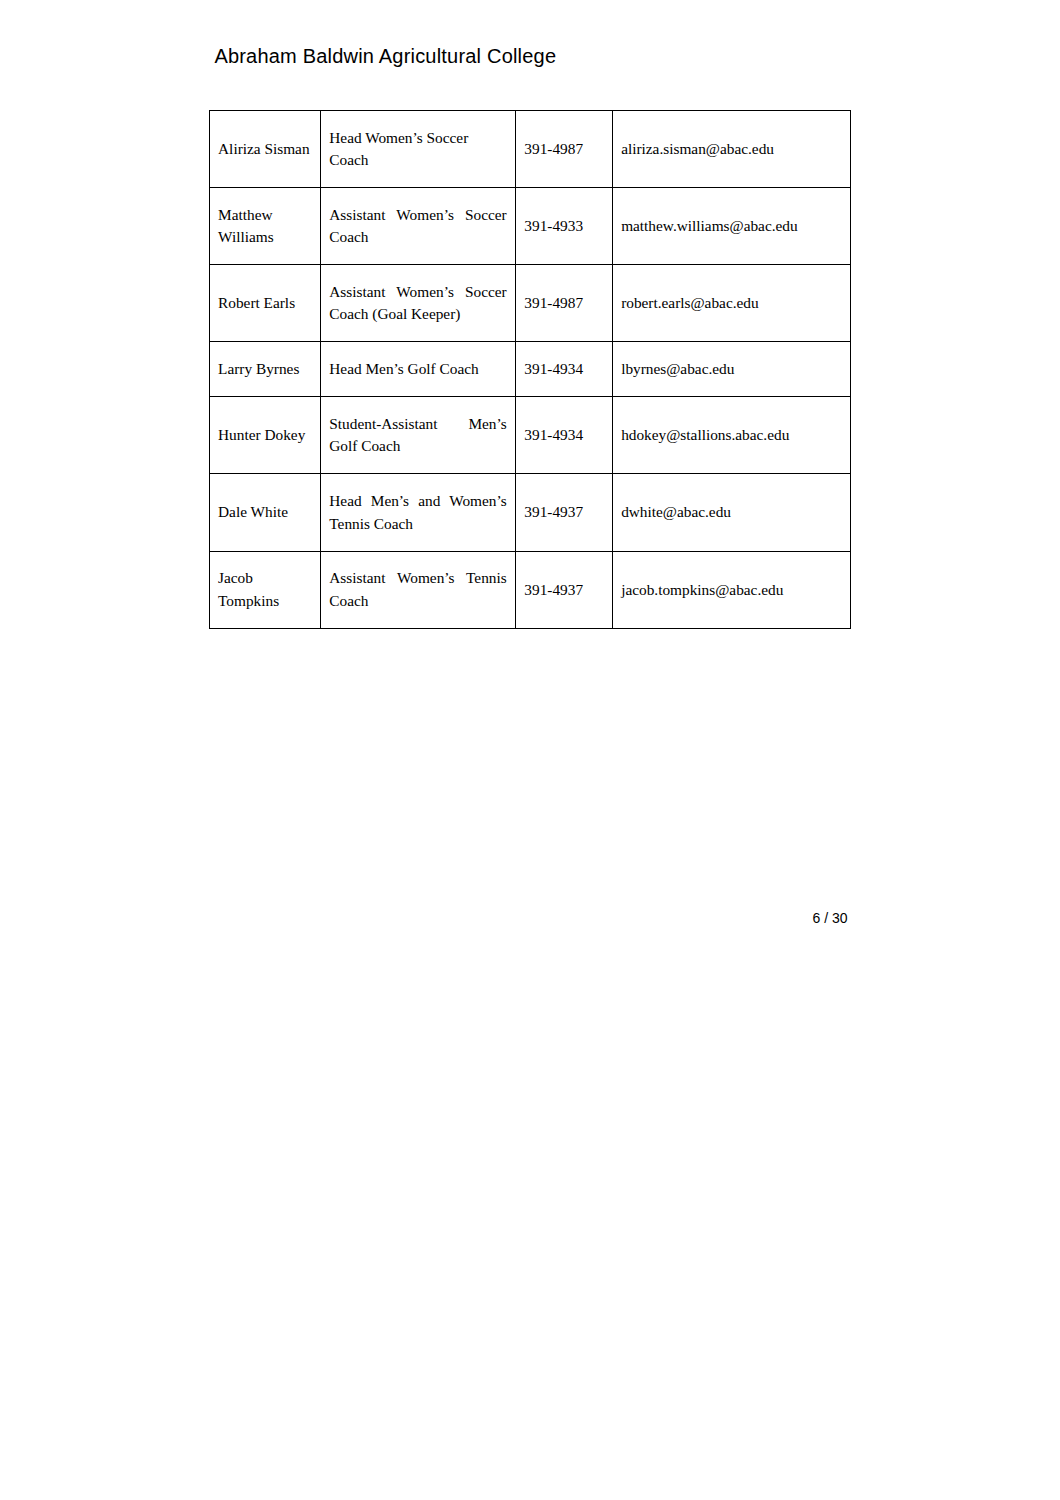Abraham Baldwin Agricultural College
| Aliriza Sisman | Head Women’s Soccer Coach | 391-4987 | aliriza.sisman@abac.edu |
| Matthew Williams | Assistant Women’s Soccer Coach | 391-4933 | matthew.williams@abac.edu |
| Robert Earls | Assistant Women’s Soccer Coach (Goal Keeper) | 391-4987 | robert.earls@abac.edu |
| Larry Byrnes | Head Men’s Golf Coach | 391-4934 | lbyrnes@abac.edu |
| Hunter Dokey | Student-Assistant Men’s Golf Coach | 391-4934 | hdokey@stallions.abac.edu |
| Dale White | Head Men’s and Women’s Tennis Coach | 391-4937 | dwhite@abac.edu |
| Jacob Tompkins | Assistant Women’s Tennis Coach | 391-4937 | jacob.tompkins@abac.edu |
6 / 30